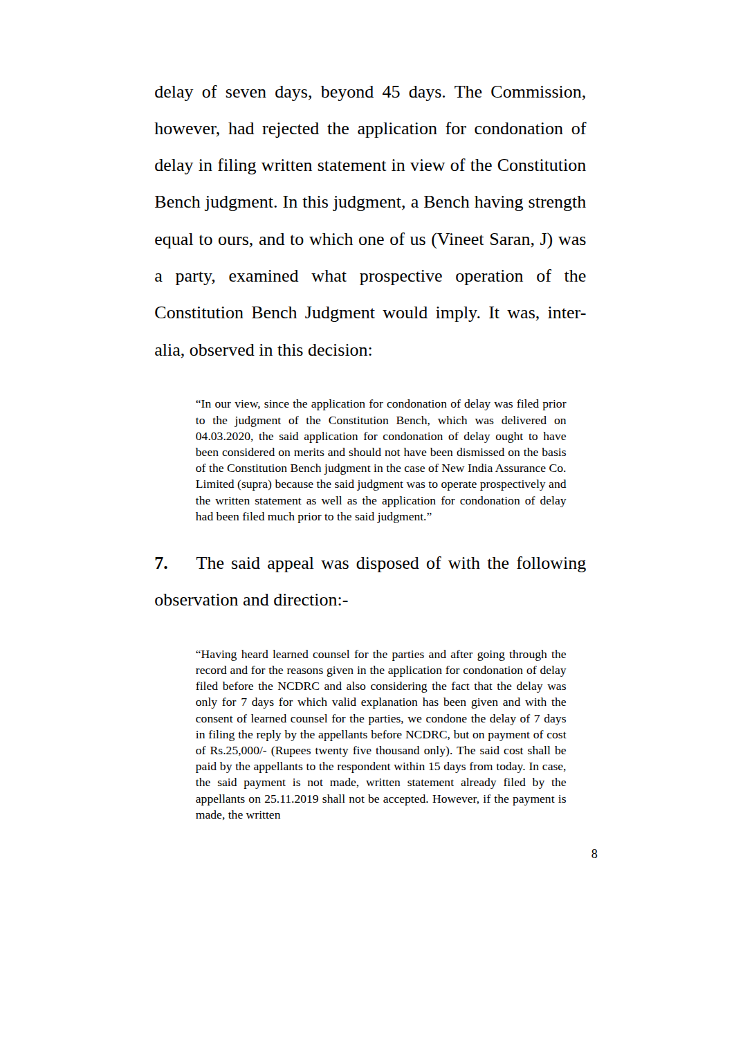delay of seven days, beyond 45 days. The Commission, however, had rejected the application for condonation of delay in filing written statement in view of the Constitution Bench judgment. In this judgment, a Bench having strength equal to ours, and to which one of us (Vineet Saran, J) was a party, examined what prospective operation of the Constitution Bench Judgment would imply. It was, inter-alia, observed in this decision:
“In our view, since the application for condonation of delay was filed prior to the judgment of the Constitution Bench, which was delivered on 04.03.2020, the said application for condonation of delay ought to have been considered on merits and should not have been dismissed on the basis of the Constitution Bench judgment in the case of New India Assurance Co. Limited (supra) because the said judgment was to operate prospectively and the written statement as well as the application for condonation of delay had been filed much prior to the said judgment.”
7. The said appeal was disposed of with the following observation and direction:-
“Having heard learned counsel for the parties and after going through the record and for the reasons given in the application for condonation of delay filed before the NCDRC and also considering the fact that the delay was only for 7 days for which valid explanation has been given and with the consent of learned counsel for the parties, we condone the delay of 7 days in filing the reply by the appellants before NCDRC, but on payment of cost of Rs.25,000/- (Rupees twenty five thousand only). The said cost shall be paid by the appellants to the respondent within 15 days from today. In case, the said payment is not made, written statement already filed by the appellants on 25.11.2019 shall not be accepted. However, if the payment is made, the written
8